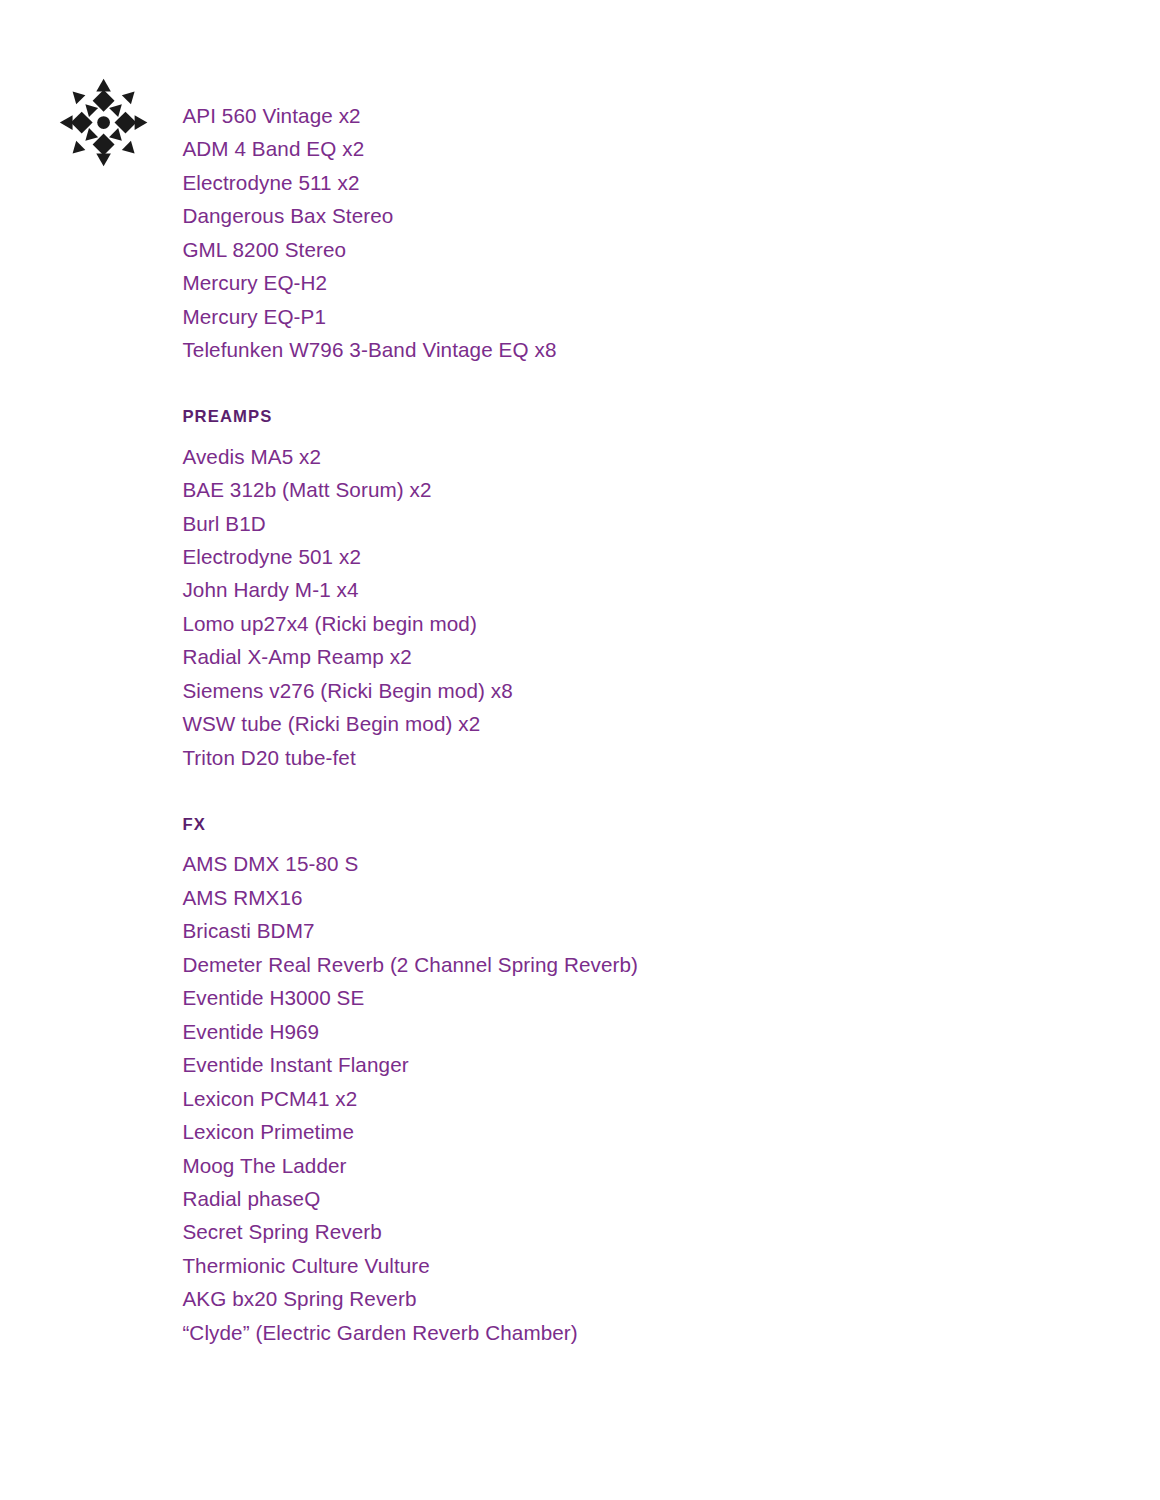API 560 Vintage x2
ADM 4 Band EQ x2
Electrodyne 511 x2
Dangerous Bax Stereo
GML 8200 Stereo
Mercury EQ-H2
Mercury EQ-P1
Telefunken W796 3-Band Vintage EQ x8
Preamps
Avedis MA5 x2
BAE 312b (Matt Sorum) x2
Burl B1D
Electrodyne 501 x2
John Hardy M-1 x4
Lomo up27x4 (Ricki begin mod)
Radial X-Amp Reamp x2
Siemens v276 (Ricki Begin mod) x8
WSW tube (Ricki Begin mod) x2
Triton D20 tube-fet
FX
AMS DMX 15-80 S
AMS RMX16
Bricasti BDM7
Demeter Real Reverb (2 Channel Spring Reverb)
Eventide H3000 SE
Eventide H969
Eventide Instant Flanger
Lexicon PCM41 x2
Lexicon Primetime
Moog The Ladder
Radial phaseQ
Secret Spring Reverb
Thermionic Culture Vulture
AKG bx20 Spring Reverb
“Clyde” (Electric Garden Reverb Chamber)